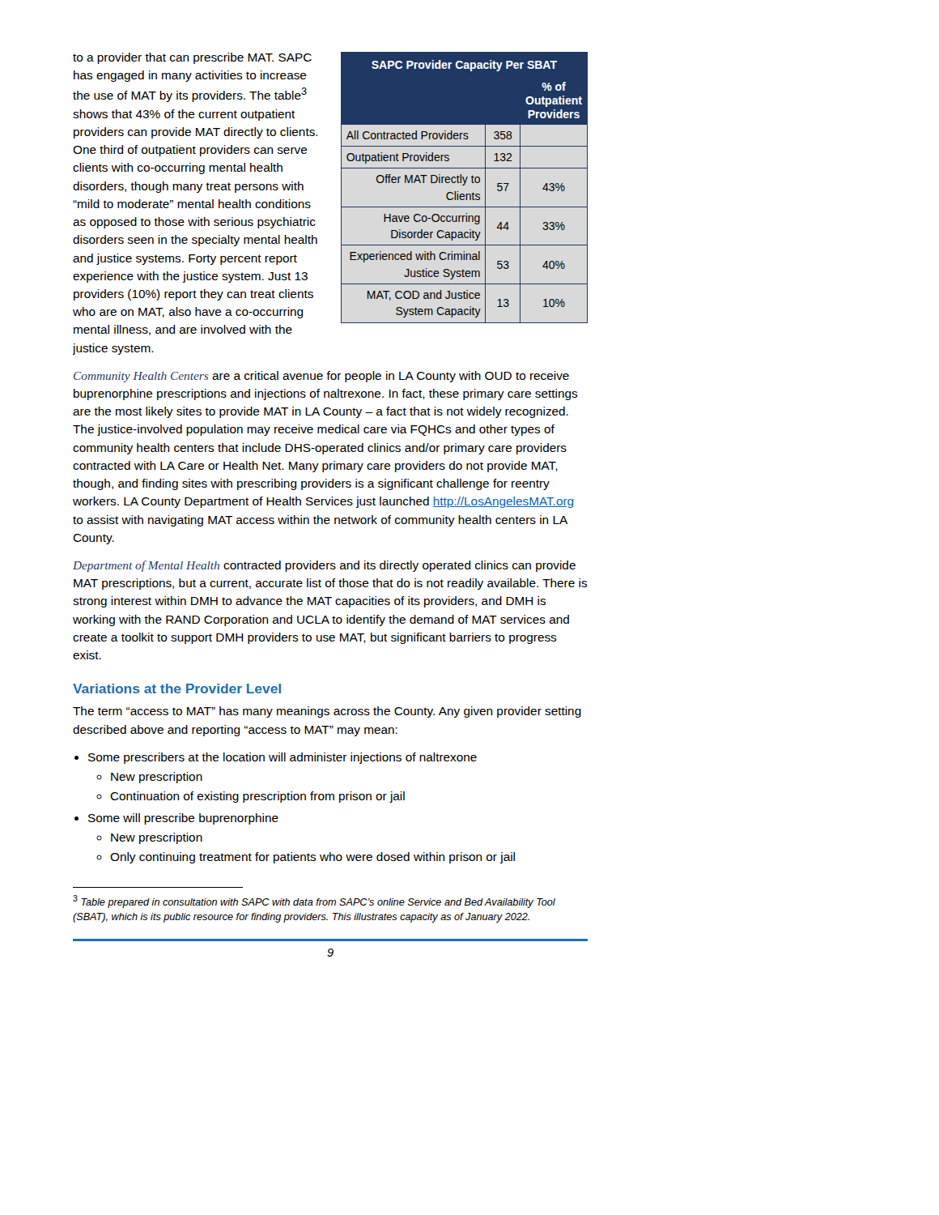| SAPC Provider Capacity Per SBAT |
| --- |
| | | % of Outpatient Providers |
| All Contracted Providers | 358 | |
| Outpatient Providers | 132 | |
| Offer MAT Directly to Clients | 57 | 43% |
| Have Co-Occurring Disorder Capacity | 44 | 33% |
| Experienced with Criminal Justice System | 53 | 40% |
| MAT, COD and Justice System Capacity | 13 | 10% |
to a provider that can prescribe MAT. SAPC has engaged in many activities to increase the use of MAT by its providers. The table3 shows that 43% of the current outpatient providers can provide MAT directly to clients. One third of outpatient providers can serve clients with co-occurring mental health disorders, though many treat persons with “mild to moderate” mental health conditions as opposed to those with serious psychiatric disorders seen in the specialty mental health and justice systems. Forty percent report experience with the justice system. Just 13 providers (10%) report they can treat clients who are on MAT, also have a co-occurring mental illness, and are involved with the justice system.
Community Health Centers are a critical avenue for people in LA County with OUD to receive buprenorphine prescriptions and injections of naltrexone. In fact, these primary care settings are the most likely sites to provide MAT in LA County – a fact that is not widely recognized. The justice-involved population may receive medical care via FQHCs and other types of community health centers that include DHS-operated clinics and/or primary care providers contracted with LA Care or Health Net. Many primary care providers do not provide MAT, though, and finding sites with prescribing providers is a significant challenge for reentry workers. LA County Department of Health Services just launched http://LosAngelesMAT.org to assist with navigating MAT access within the network of community health centers in LA County.
Department of Mental Health contracted providers and its directly operated clinics can provide MAT prescriptions, but a current, accurate list of those that do is not readily available. There is strong interest within DMH to advance the MAT capacities of its providers, and DMH is working with the RAND Corporation and UCLA to identify the demand of MAT services and create a toolkit to support DMH providers to use MAT, but significant barriers to progress exist.
Variations at the Provider Level
The term “access to MAT” has many meanings across the County. Any given provider setting described above and reporting “access to MAT” may mean:
Some prescribers at the location will administer injections of naltrexone
New prescription
Continuation of existing prescription from prison or jail
Some will prescribe buprenorphine
New prescription
Only continuing treatment for patients who were dosed within prison or jail
3 Table prepared in consultation with SAPC with data from SAPC’s online Service and Bed Availability Tool (SBAT), which is its public resource for finding providers. This illustrates capacity as of January 2022.
9